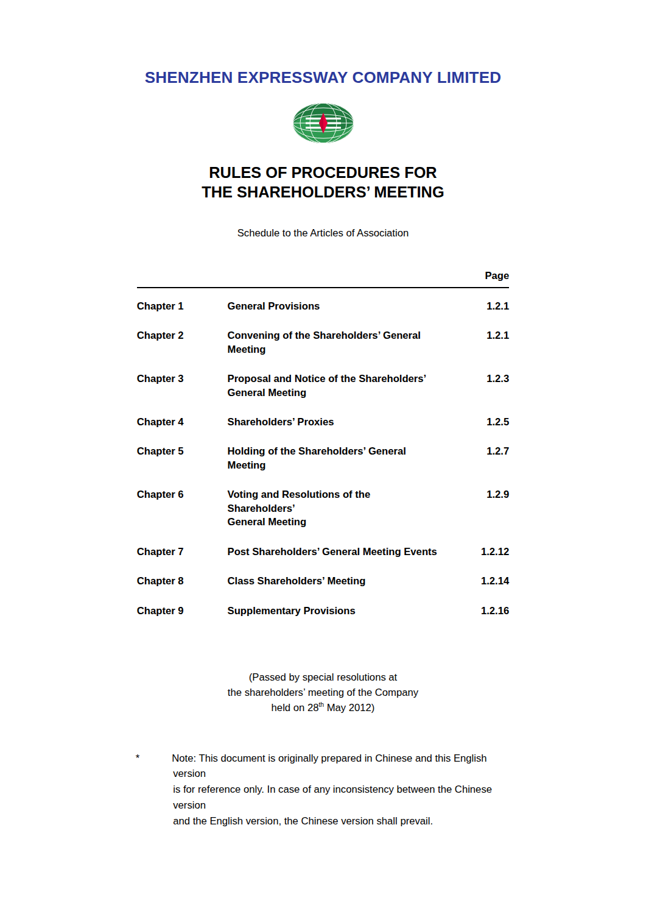SHENZHEN EXPRESSWAY COMPANY LIMITED
RULES OF PROCEDURES FOR
THE SHAREHOLDERS’ MEETING
Schedule to the Articles of Association
| | | Page |
| --- | --- | --- |
| Chapter 1 | General Provisions | 1.2.1 |
| Chapter 2 | Convening of the Shareholders’ General Meeting | 1.2.1 |
| Chapter 3 | Proposal and Notice of the Shareholders’ General Meeting | 1.2.3 |
| Chapter 4 | Shareholders’ Proxies | 1.2.5 |
| Chapter 5 | Holding of the Shareholders’ General Meeting | 1.2.7 |
| Chapter 6 | Voting and Resolutions of the Shareholders’ General Meeting | 1.2.9 |
| Chapter 7 | Post Shareholders’ General Meeting Events | 1.2.12 |
| Chapter 8 | Class Shareholders’ Meeting | 1.2.14 |
| Chapter 9 | Supplementary Provisions | 1.2.16 |
(Passed by special resolutions at
the shareholders’ meeting of the Company
held on 28th May 2012)
*Note: This document is originally prepared in Chinese and this English version is for reference only. In case of any inconsistency between the Chinese version and the English version, the Chinese version shall prevail.